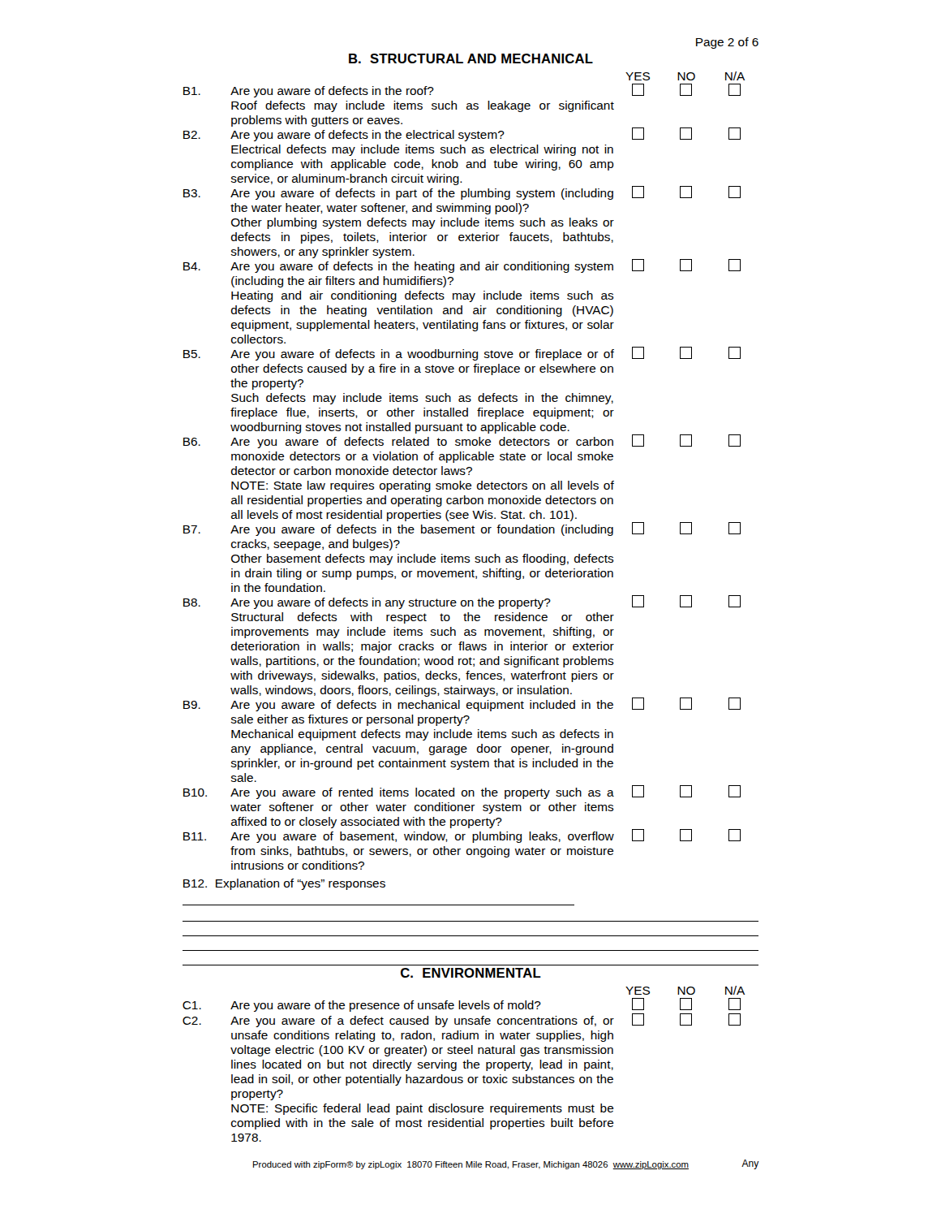Page 2 of 6
B. STRUCTURAL AND MECHANICAL
| | | YES | NO | N/A |
| B1. | Are you aware of defects in the roof? Roof defects may include items such as leakage or significant problems with gutters or eaves. | | | |
| B2. | Are you aware of defects in the electrical system? Electrical defects may include items such as electrical wiring not in compliance with applicable code, knob and tube wiring, 60 amp service, or aluminum-branch circuit wiring. | | | |
| B3. | Are you aware of defects in part of the plumbing system (including the water heater, water softener, and swimming pool)? Other plumbing system defects may include items such as leaks or defects in pipes, toilets, interior or exterior faucets, bathtubs, showers, or any sprinkler system. | | | |
| B4. | Are you aware of defects in the heating and air conditioning system (including the air filters and humidifiers)? Heating and air conditioning defects may include items such as defects in the heating ventilation and air conditioning (HVAC) equipment, supplemental heaters, ventilating fans or fixtures, or solar collectors. | | | |
| B5. | Are you aware of defects in a woodburning stove or fireplace or of other defects caused by a fire in a stove or fireplace or elsewhere on the property? Such defects may include items such as defects in the chimney, fireplace flue, inserts, or other installed fireplace equipment; or woodburning stoves not installed pursuant to applicable code. | | | |
| B6. | Are you aware of defects related to smoke detectors or carbon monoxide detectors or a violation of applicable state or local smoke detector or carbon monoxide detector laws? NOTE: State law requires operating smoke detectors on all levels of all residential properties and operating carbon monoxide detectors on all levels of most residential properties (see Wis. Stat. ch. 101). | | | |
| B7. | Are you aware of defects in the basement or foundation (including cracks, seepage, and bulges)? Other basement defects may include items such as flooding, defects in drain tiling or sump pumps, or movement, shifting, or deterioration in the foundation. | | | |
| B8. | Are you aware of defects in any structure on the property? Structural defects with respect to the residence or other improvements may include items such as movement, shifting, or deterioration in walls; major cracks or flaws in interior or exterior walls, partitions, or the foundation; wood rot; and significant problems with driveways, sidewalks, patios, decks, fences, waterfront piers or walls, windows, doors, floors, ceilings, stairways, or insulation. | | | |
| B9. | Are you aware of defects in mechanical equipment included in the sale either as fixtures or personal property? Mechanical equipment defects may include items such as defects in any appliance, central vacuum, garage door opener, in-ground sprinkler, or in-ground pet containment system that is included in the sale. | | | |
| B10. | Are you aware of rented items located on the property such as a water softener or other water conditioner system or other items affixed to or closely associated with the property? | | | |
| B11. | Are you aware of basement, window, or plumbing leaks, overflow from sinks, bathtubs, or sewers, or other ongoing water or moisture intrusions or conditions? | | | |
B12. Explanation of “yes” responses
C. ENVIRONMENTAL
| | | YES | NO | N/A |
| C1. | Are you aware of the presence of unsafe levels of mold? | | | |
| C2. | Are you aware of a defect caused by unsafe concentrations of, or unsafe conditions relating to, radon, radium in water supplies, high voltage electric (100 KV or greater) or steel natural gas transmission lines located on but not directly serving the property, lead in paint, lead in soil, or other potentially hazardous or toxic substances on the property? NOTE: Specific federal lead paint disclosure requirements must be complied with in the sale of most residential properties built before 1978. | | | |
Produced with zipForm® by zipLogix 18070 Fifteen Mile Road, Fraser, Michigan 48026 www.zipLogix.com Any